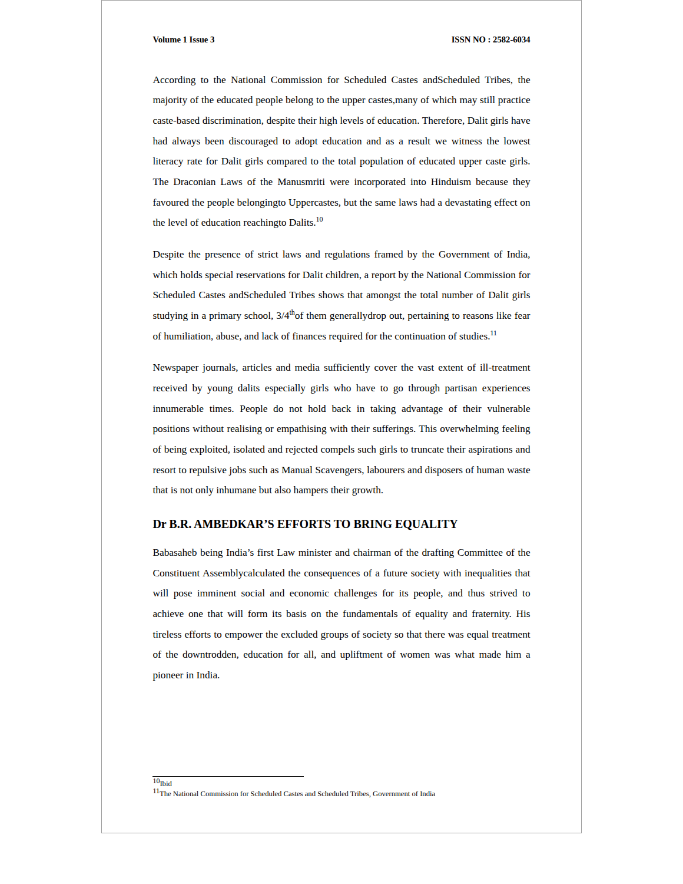Volume 1 Issue 3 ISSN NO : 2582-6034
According to the National Commission for Scheduled Castes andScheduled Tribes, the majority of the educated people belong to the upper castes,many of which may still practice caste-based discrimination, despite their high levels of education. Therefore, Dalit girls have had always been discouraged to adopt education and as a result we witness the lowest literacy rate for Dalit girls compared to the total population of educated upper caste girls. The Draconian Laws of the Manusmriti were incorporated into Hinduism because they favoured the people belongingto Uppercastes, but the same laws had a devastating effect on the level of education reachingto Dalits.10
Despite the presence of strict laws and regulations framed by the Government of India, which holds special reservations for Dalit children, a report by the National Commission for Scheduled Castes andScheduled Tribes shows that amongst the total number of Dalit girls studying in a primary school, 3/4thof them generallydrop out, pertaining to reasons like fear of humiliation, abuse, and lack of finances required for the continuation of studies.11
Newspaper journals, articles and media sufficiently cover the vast extent of ill-treatment received by young dalits especially girls who have to go through partisan experiences innumerable times. People do not hold back in taking advantage of their vulnerable positions without realising or empathising with their sufferings. This overwhelming feeling of being exploited, isolated and rejected compels such girls to truncate their aspirations and resort to repulsive jobs such as Manual Scavengers, labourers and disposers of human waste that is not only inhumane but also hampers their growth.
Dr B.R. AMBEDKAR’S EFFORTS TO BRING EQUALITY
Babasaheb being India’s first Law minister and chairman of the drafting Committee of the Constituent Assemblycalculated the consequences of a future society with inequalities that will pose imminent social and economic challenges for its people, and thus strived to achieve one that will form its basis on the fundamentals of equality and fraternity. His tireless efforts to empower the excluded groups of society so that there was equal treatment of the downtrodden, education for all, and upliftment of women was what made him a pioneer in India.
10Ibid
11The National Commission for Scheduled Castes and Scheduled Tribes, Government of India